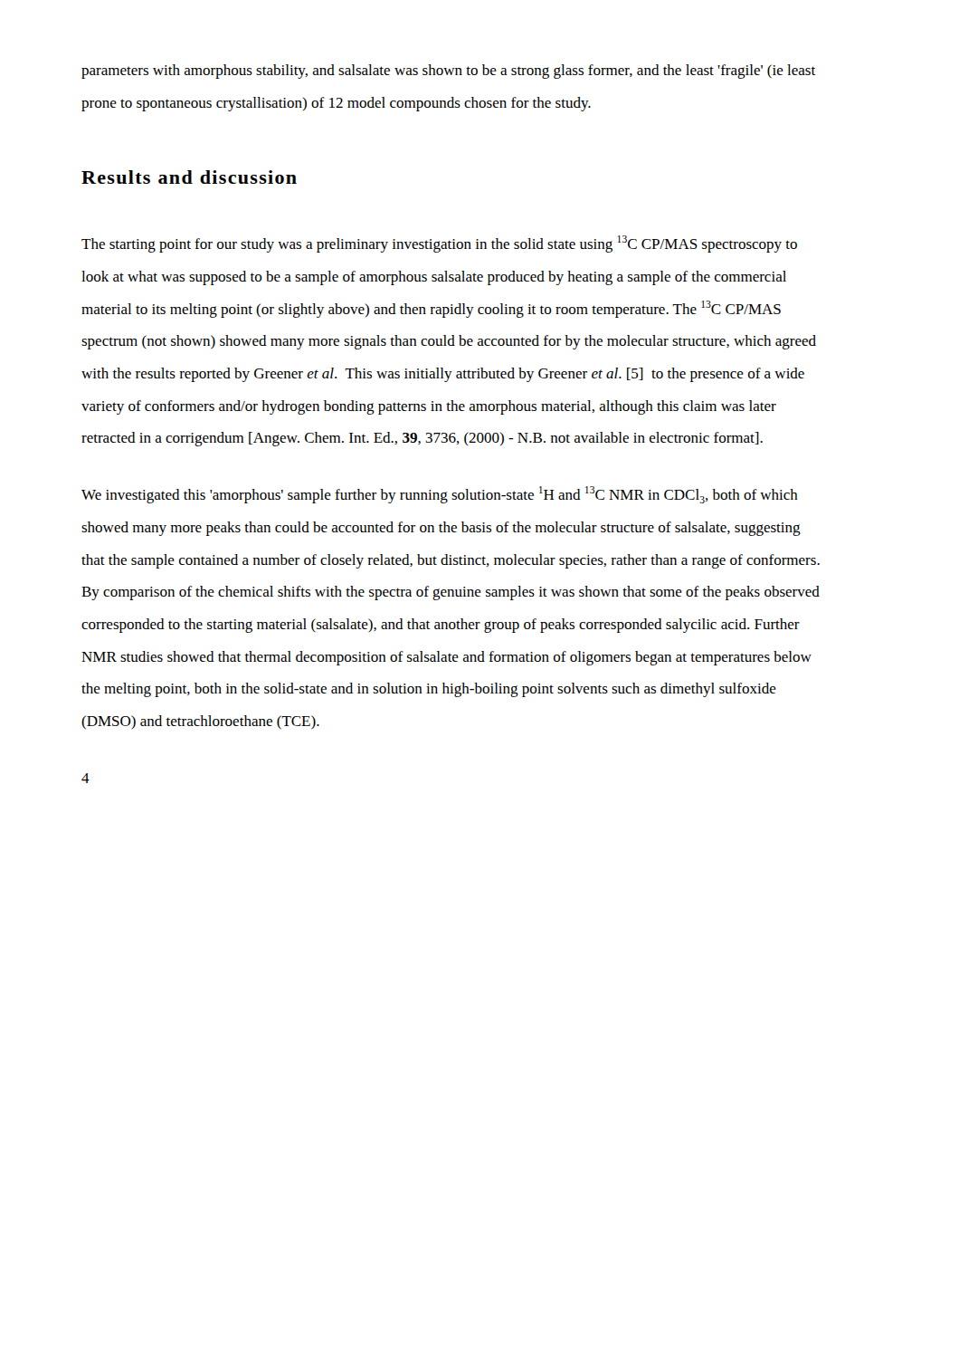parameters with amorphous stability, and salsalate was shown to be a strong glass former, and the least 'fragile' (ie least prone to spontaneous crystallisation) of 12 model compounds chosen for the study.
Results and discussion
The starting point for our study was a preliminary investigation in the solid state using 13C CP/MAS spectroscopy to look at what was supposed to be a sample of amorphous salsalate produced by heating a sample of the commercial material to its melting point (or slightly above) and then rapidly cooling it to room temperature. The 13C CP/MAS spectrum (not shown) showed many more signals than could be accounted for by the molecular structure, which agreed with the results reported by Greener et al. This was initially attributed by Greener et al. [5] to the presence of a wide variety of conformers and/or hydrogen bonding patterns in the amorphous material, although this claim was later retracted in a corrigendum [Angew. Chem. Int. Ed., 39, 3736, (2000) - N.B. not available in electronic format].
We investigated this 'amorphous' sample further by running solution-state 1H and 13C NMR in CDCl3, both of which showed many more peaks than could be accounted for on the basis of the molecular structure of salsalate, suggesting that the sample contained a number of closely related, but distinct, molecular species, rather than a range of conformers. By comparison of the chemical shifts with the spectra of genuine samples it was shown that some of the peaks observed corresponded to the starting material (salsalate), and that another group of peaks corresponded salycilic acid. Further NMR studies showed that thermal decomposition of salsalate and formation of oligomers began at temperatures below the melting point, both in the solid-state and in solution in high-boiling point solvents such as dimethyl sulfoxide (DMSO) and tetrachloroethane (TCE).
4